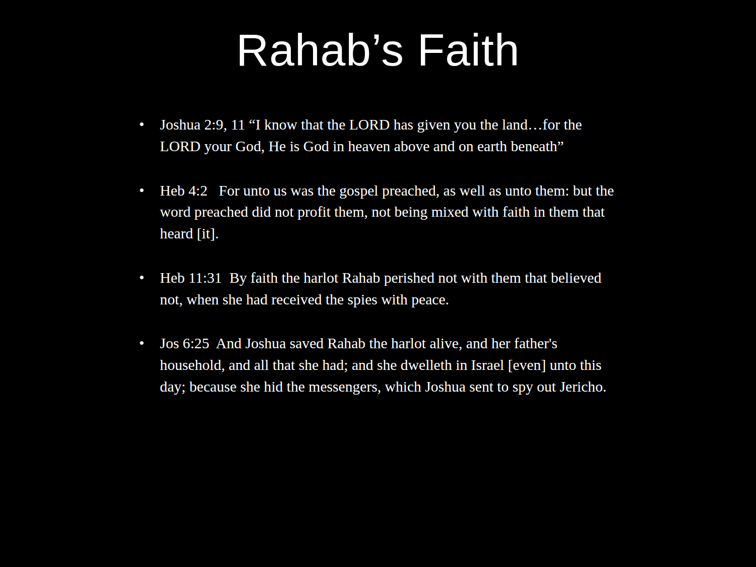Rahab’s Faith
Joshua 2:9, 11 “I know that the LORD has given you the land…for the LORD your God, He is God in heaven above and on earth beneath”
Heb 4:2 For unto us was the gospel preached, as well as unto them: but the word preached did not profit them, not being mixed with faith in them that heard [it].
Heb 11:31 By faith the harlot Rahab perished not with them that believed not, when she had received the spies with peace.
Jos 6:25 And Joshua saved Rahab the harlot alive, and her father's household, and all that she had; and she dwelleth in Israel [even] unto this day; because she hid the messengers, which Joshua sent to spy out Jericho.